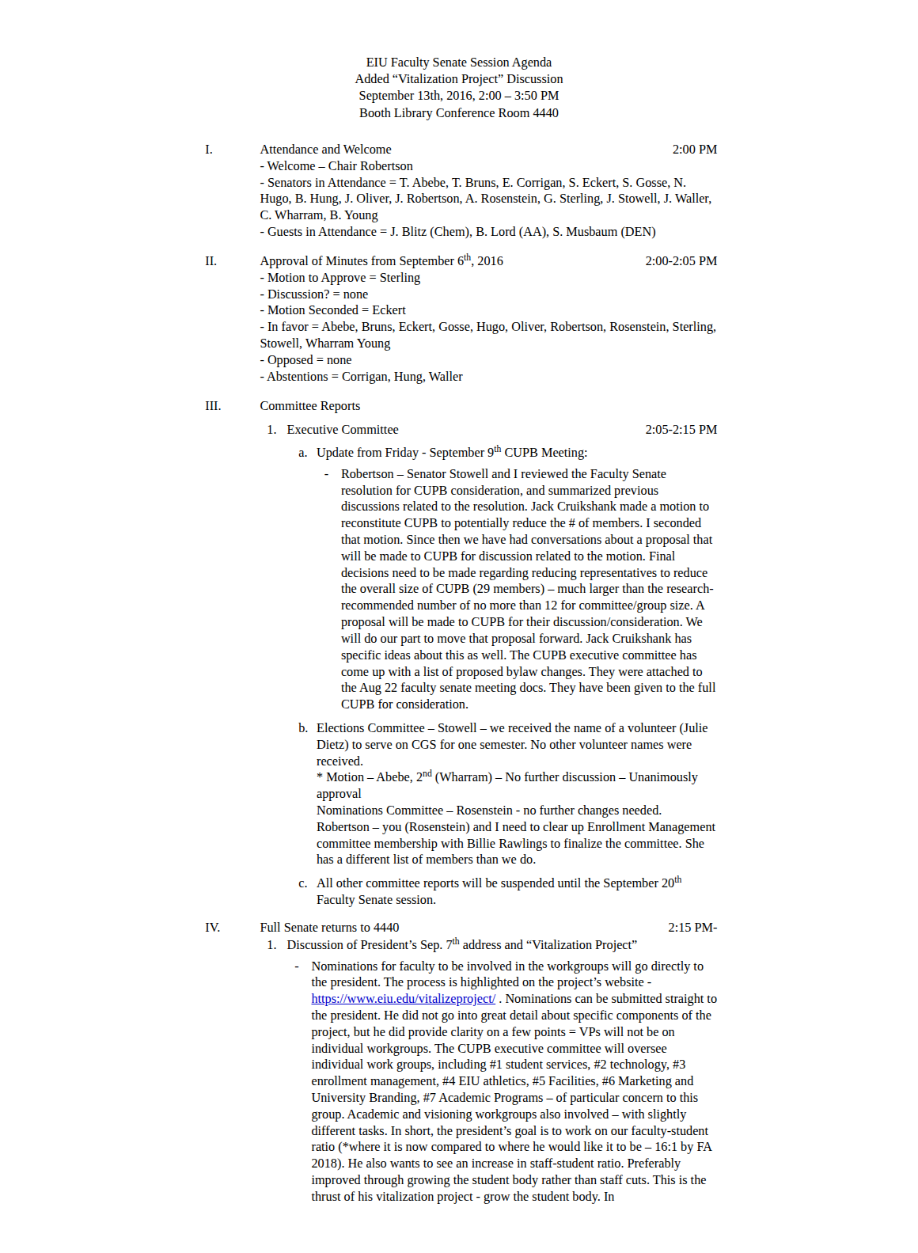EIU Faculty Senate Session Agenda
Added “Vitalization Project” Discussion
September 13th, 2016, 2:00 – 3:50 PM
Booth Library Conference Room 4440
I.
Attendance and Welcome 2:00 PM
- Welcome – Chair Robertson
- Senators in Attendance = T. Abebe, T. Bruns, E. Corrigan, S. Eckert, S. Gosse, N. Hugo, B. Hung, J. Oliver, J. Robertson, A. Rosenstein, G. Sterling, J. Stowell, J. Waller, C. Wharram, B. Young
- Guests in Attendance = J. Blitz (Chem), B. Lord (AA), S. Musbaum (DEN)
II.
Approval of Minutes from September 6th, 2016 2:00-2:05 PM
- Motion to Approve = Sterling
- Discussion? = none
- Motion Seconded = Eckert
- In favor = Abebe, Bruns, Eckert, Gosse, Hugo, Oliver, Robertson, Rosenstein, Sterling, Stowell, Wharram Young
- Opposed = none
- Abstentions = Corrigan, Hung, Waller
III.
Committee Reports
1.
Executive Committee 2:05-2:15 PM
a.
Update from Friday - September 9th CUPB Meeting:
-
Robertson – Senator Stowell and I reviewed the Faculty Senate resolution for CUPB consideration, and summarized previous discussions related to the resolution. Jack Cruikshank made a motion to reconstitute CUPB to potentially reduce the # of members. I seconded that motion. Since then we have had conversations about a proposal that will be made to CUPB for discussion related to the motion. Final decisions need to be made regarding reducing representatives to reduce the overall size of CUPB (29 members) – much larger than the research-recommended number of no more than 12 for committee/group size. A proposal will be made to CUPB for their discussion/consideration. We will do our part to move that proposal forward. Jack Cruikshank has specific ideas about this as well. The CUPB executive committee has come up with a list of proposed bylaw changes. They were attached to the Aug 22 faculty senate meeting docs. They have been given to the full CUPB for consideration.
b.
Elections Committee – Stowell – we received the name of a volunteer (Julie Dietz) to serve on CGS for one semester. No other volunteer names were received.
* Motion – Abebe, 2nd (Wharram) – No further discussion – Unanimously approval
Nominations Committee – Rosenstein - no further changes needed.
Robertson – you (Rosenstein) and I need to clear up Enrollment Management committee membership with Billie Rawlings to finalize the committee. She has a different list of members than we do.
c.
All other committee reports will be suspended until the September 20th Faculty Senate session.
IV.
Full Senate returns to 4440 2:15 PM-
1.
Discussion of President’s Sep. 7th address and “Vitalization Project”
-
Nominations for faculty to be involved in the workgroups will go directly to the president. The process is highlighted on the project’s website - https://www.eiu.edu/vitalizeproject/ . Nominations can be submitted straight to the president. He did not go into great detail about specific components of the project, but he did provide clarity on a few points = VPs will not be on individual workgroups. The CUPB executive committee will oversee individual work groups, including #1 student services, #2 technology, #3 enrollment management, #4 EIU athletics, #5 Facilities, #6 Marketing and University Branding, #7 Academic Programs – of particular concern to this group. Academic and visioning workgroups also involved – with slightly different tasks. In short, the president’s goal is to work on our faculty-student ratio (*where it is now compared to where he would like it to be – 16:1 by FA 2018). He also wants to see an increase in staff-student ratio. Preferably improved through growing the student body rather than staff cuts. This is the thrust of his vitalization project - grow the student body. In